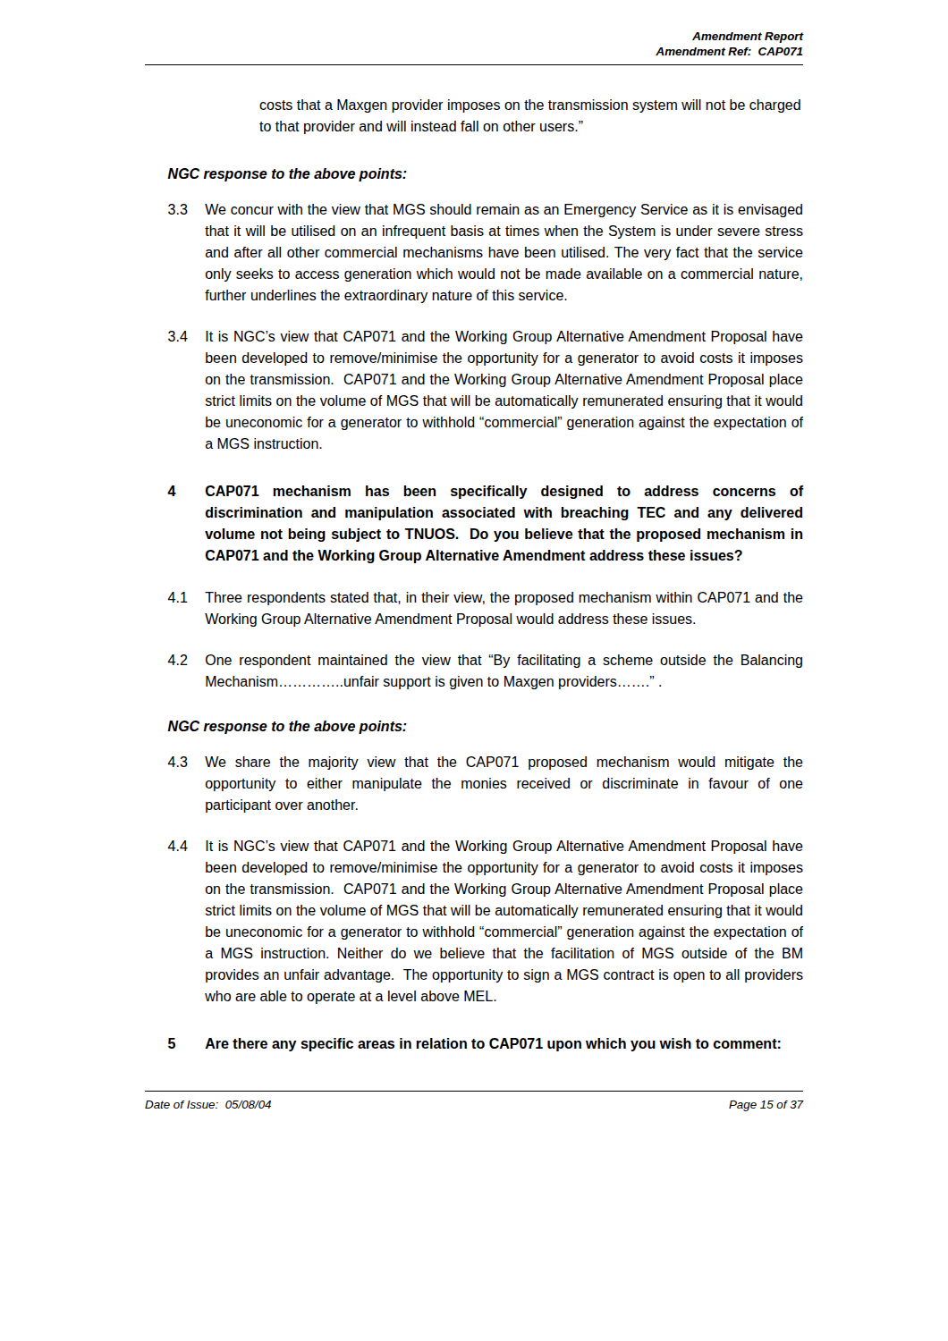Amendment Report
Amendment Ref: CAP071
costs that a Maxgen provider imposes on the transmission system will not be charged to that provider and will instead fall on other users.”
NGC response to the above points:
3.3
We concur with the view that MGS should remain as an Emergency Service as it is envisaged that it will be utilised on an infrequent basis at times when the System is under severe stress and after all other commercial mechanisms have been utilised. The very fact that the service only seeks to access generation which would not be made available on a commercial nature, further underlines the extraordinary nature of this service.
3.4
It is NGC’s view that CAP071 and the Working Group Alternative Amendment Proposal have been developed to remove/minimise the opportunity for a generator to avoid costs it imposes on the transmission. CAP071 and the Working Group Alternative Amendment Proposal place strict limits on the volume of MGS that will be automatically remunerated ensuring that it would be uneconomic for a generator to withhold “commercial” generation against the expectation of a MGS instruction.
4
CAP071 mechanism has been specifically designed to address concerns of discrimination and manipulation associated with breaching TEC and any delivered volume not being subject to TNUOS. Do you believe that the proposed mechanism in CAP071 and the Working Group Alternative Amendment address these issues?
4.1
Three respondents stated that, in their view, the proposed mechanism within CAP071 and the Working Group Alternative Amendment Proposal would address these issues.
4.2
One respondent maintained the view that “By facilitating a scheme outside the Balancing Mechanism…………..unfair support is given to Maxgen providers…….” .
NGC response to the above points:
4.3
We share the majority view that the CAP071 proposed mechanism would mitigate the opportunity to either manipulate the monies received or discriminate in favour of one participant over another.
4.4
It is NGC’s view that CAP071 and the Working Group Alternative Amendment Proposal have been developed to remove/minimise the opportunity for a generator to avoid costs it imposes on the transmission. CAP071 and the Working Group Alternative Amendment Proposal place strict limits on the volume of MGS that will be automatically remunerated ensuring that it would be uneconomic for a generator to withhold “commercial” generation against the expectation of a MGS instruction. Neither do we believe that the facilitation of MGS outside of the BM provides an unfair advantage. The opportunity to sign a MGS contract is open to all providers who are able to operate at a level above MEL.
5
Are there any specific areas in relation to CAP071 upon which you wish to comment:
Date of Issue: 05/08/04 Page 15 of 37